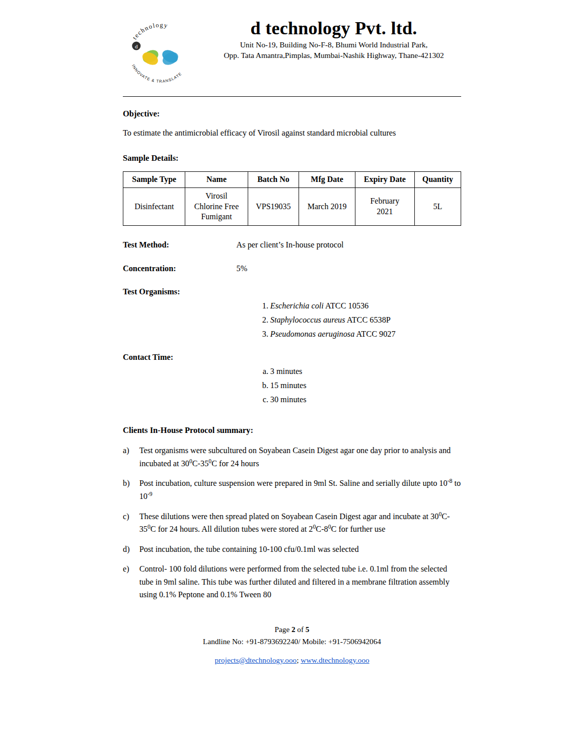technology d INNOVATE & TRANSLATE
d technology Pvt. ltd.
Unit No-19, Building No-F-8, Bhumi World Industrial Park,
Opp. Tata Amantra,Pimplas, Mumbai-Nashik Highway, Thane-421302
Objective:
To estimate the antimicrobial efficacy of Virosil against standard microbial cultures
Sample Details:
| Sample Type | Name | Batch No | Mfg Date | Expiry Date | Quantity |
| --- | --- | --- | --- | --- | --- |
| Disinfectant | Virosil Chlorine Free Fumigant | VPS19035 | March 2019 | February 2021 | 5L |
Test Method:
As per client’s In-house protocol
Concentration:
5%
Test Organisms:
Escherichia coli ATCC 10536
Staphylococcus aureus ATCC 6538P
Pseudomonas aeruginosa ATCC 9027
Contact Time:
3 minutes
15 minutes
30 minutes
Clients In-House Protocol summary:
Test organisms were subcultured on Soyabean Casein Digest agar one day prior to analysis and incubated at 300C-350C for 24 hours
Post incubation, culture suspension were prepared in 9ml St. Saline and serially dilute upto 10-8 to 10-9
These dilutions were then spread plated on Soyabean Casein Digest agar and incubate at 300C-350C for 24 hours. All dilution tubes were stored at 20C-80C for further use
Post incubation, the tube containing 10-100 cfu/0.1ml was selected
Control- 100 fold dilutions were performed from the selected tube i.e. 0.1ml from the selected tube in 9ml saline. This tube was further diluted and filtered in a membrane filtration assembly using 0.1% Peptone and 0.1% Tween 80
Page 2 of 5
Landline No: +91-8793692240/ Mobile: +91-7506942064
projects@dtechnology.ooo; www.dtechnology.ooo